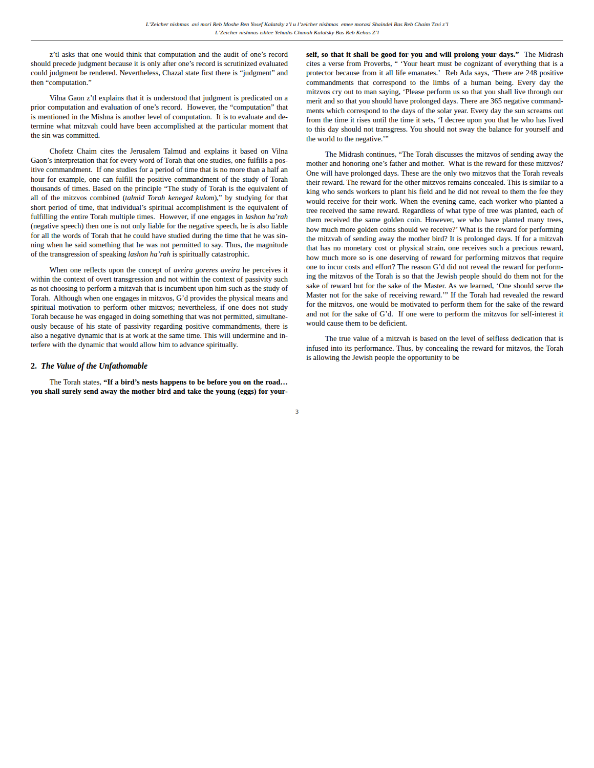L’Zeicher nishmas avi mori Reb Moshe Ben Yosef Kalatsky z’l u l’zeicher nishmas emee morasi Shaindel Bas Reb Chaim Tzvi z’l
L’Zeicher nishmas ishtee Yehudis Chanah Kalatsky Bas Reb Kehas Z’l
z’tl asks that one would think that computation and the audit of one’s record should precede judgment because it is only after one’s record is scrutinized evaluated could judgment be rendered. Nevertheless, Chazal state first there is “judgment” and then “computation.”
Vilna Gaon z’tl explains that it is understood that judgment is predicated on a prior computation and evaluation of one’s record. However, the “computation” that is mentioned in the Mishna is another level of computation. It is to evaluate and determine what mitzvah could have been accomplished at the particular moment that the sin was committed.
Chofetz Chaim cites the Jerusalem Talmud and explains it based on Vilna Gaon’s interpretation that for every word of Torah that one studies, one fulfills a positive commandment. If one studies for a period of time that is no more than a half an hour for example, one can fulfill the positive commandment of the study of Torah thousands of times. Based on the principle “The study of Torah is the equivalent of all of the mitzvos combined (talmid Torah keneged kulom),” by studying for that short period of time, that individual’s spiritual accomplishment is the equivalent of fulfilling the entire Torah multiple times. However, if one engages in lashon ha’rah (negative speech) then one is not only liable for the negative speech, he is also liable for all the words of Torah that he could have studied during the time that he was sinning when he said something that he was not permitted to say. Thus, the magnitude of the transgression of speaking lashon ha’rah is spiritually catastrophic.
When one reflects upon the concept of aveira goreres aveira he perceives it within the context of overt transgression and not within the context of passivity such as not choosing to perform a mitzvah that is incumbent upon him such as the study of Torah. Although when one engages in mitzvos, G’d provides the physical means and spiritual motivation to perform other mitzvos; nevertheless, if one does not study Torah because he was engaged in doing something that was not permitted, simultaneously because of his state of passivity regarding positive commandments, there is also a negative dynamic that is at work at the same time. This will undermine and interfere with the dynamic that would allow him to advance spiritually.
2. The Value of the Unfathomable
The Torah states, “If a bird’s nests happens to be before you on the road…you shall surely send away the mother bird and take the young (eggs) for yourself, so that it shall be good for you and will prolong your days.” The Midrash cites a verse from Proverbs, “ ‘Your heart must be cognizant of everything that is a protector because from it all life emanates.’ Reb Ada says, ‘There are 248 positive commandments that correspond to the limbs of a human being. Every day the mitzvos cry out to man saying, ‘Please perform us so that you shall live through our merit and so that you should have prolonged days. There are 365 negative commandments which correspond to the days of the solar year. Every day the sun screams out from the time it rises until the time it sets, ‘I decree upon you that he who has lived to this day should not transgress. You should not sway the balance for yourself and the world to the negative.’”
The Midrash continues, “The Torah discusses the mitzvos of sending away the mother and honoring one’s father and mother. What is the reward for these mitzvos? One will have prolonged days. These are the only two mitzvos that the Torah reveals their reward. The reward for the other mitzvos remains concealed. This is similar to a king who sends workers to plant his field and he did not reveal to them the fee they would receive for their work. When the evening came, each worker who planted a tree received the same reward. Regardless of what type of tree was planted, each of them received the same golden coin. However, we who have planted many trees, how much more golden coins should we receive?’ What is the reward for performing the mitzvah of sending away the mother bird? It is prolonged days. If for a mitzvah that has no monetary cost or physical strain, one receives such a precious reward, how much more so is one deserving of reward for performing mitzvos that require one to incur costs and effort? The reason G’d did not reveal the reward for performing the mitzvos of the Torah is so that the Jewish people should do them not for the sake of reward but for the sake of the Master. As we learned, ‘One should serve the Master not for the sake of receiving reward.’” If the Torah had revealed the reward for the mitzvos, one would be motivated to perform them for the sake of the reward and not for the sake of G’d. If one were to perform the mitzvos for self-interest it would cause them to be deficient.
The true value of a mitzvah is based on the level of selfless dedication that is infused into its performance. Thus, by concealing the reward for mitzvos, the Torah is allowing the Jewish people the opportunity to be
3